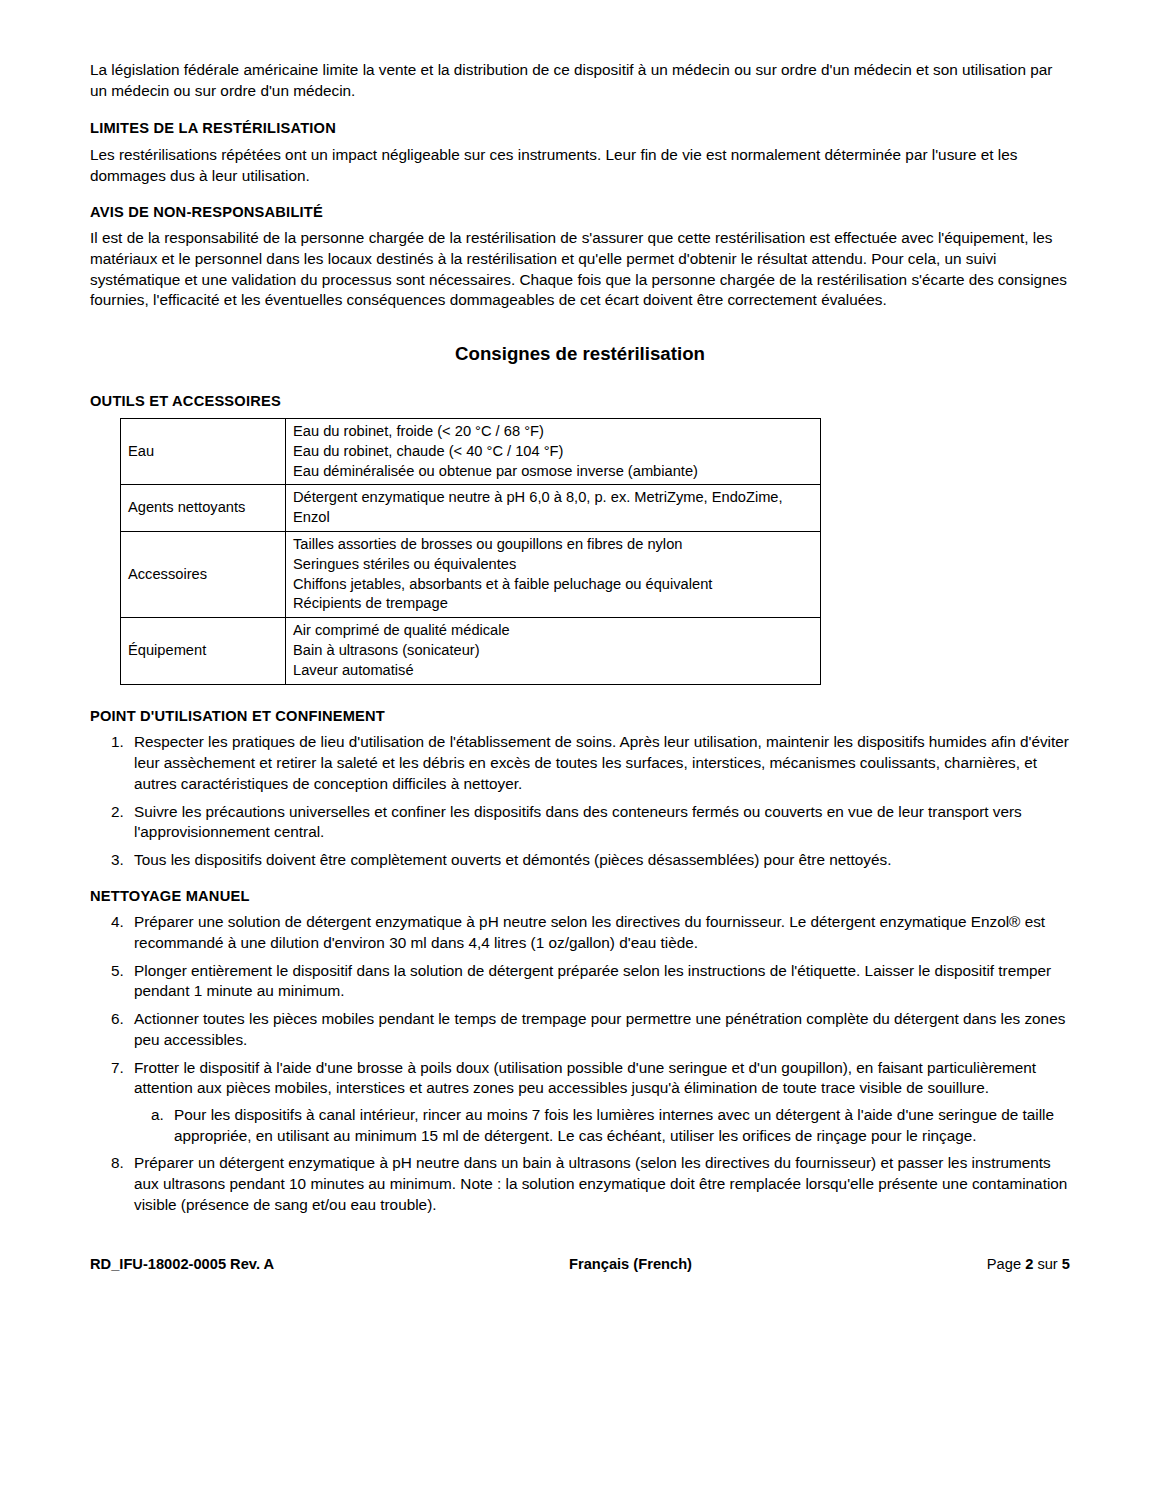La législation fédérale américaine limite la vente et la distribution de ce dispositif à un médecin ou sur ordre d'un médecin et son utilisation par un médecin ou sur ordre d'un médecin.
LIMITES DE LA RESTÉRILISATION
Les restérilisations répétées ont un impact négligeable sur ces instruments. Leur fin de vie est normalement déterminée par l'usure et les dommages dus à leur utilisation.
AVIS DE NON-RESPONSABILITÉ
Il est de la responsabilité de la personne chargée de la restérilisation de s'assurer que cette restérilisation est effectuée avec l'équipement, les matériaux et le personnel dans les locaux destinés à la restérilisation et qu'elle permet d'obtenir le résultat attendu. Pour cela, un suivi systématique et une validation du processus sont nécessaires. Chaque fois que la personne chargée de la restérilisation s'écarte des consignes fournies, l'efficacité et les éventuelles conséquences dommageables de cet écart doivent être correctement évaluées.
Consignes de restérilisation
OUTILS ET ACCESSOIRES
| Eau | Eau du robinet, froide (< 20 °C / 68 °F) Eau du robinet, chaude (< 40 °C / 104 °F) Eau déminéralisée ou obtenue par osmose inverse (ambiante) |
| Agents nettoyants | Détergent enzymatique neutre à pH 6,0 à 8,0, p. ex. MetriZyme, EndoZime, Enzol |
| Accessoires | Tailles assorties de brosses ou goupillons en fibres de nylon Seringues stériles ou équivalentes Chiffons jetables, absorbants et à faible peluchage ou équivalent Récipients de trempage |
| Équipement | Air comprimé de qualité médicale Bain à ultrasons (sonicateur) Laveur automatisé |
POINT D'UTILISATION ET CONFINEMENT
Respecter les pratiques de lieu d'utilisation de l'établissement de soins. Après leur utilisation, maintenir les dispositifs humides afin d'éviter leur assèchement et retirer la saleté et les débris en excès de toutes les surfaces, interstices, mécanismes coulissants, charnières, et autres caractéristiques de conception difficiles à nettoyer.
Suivre les précautions universelles et confiner les dispositifs dans des conteneurs fermés ou couverts en vue de leur transport vers l'approvisionnement central.
Tous les dispositifs doivent être complètement ouverts et démontés (pièces désassemblées) pour être nettoyés.
NETTOYAGE MANUEL
Préparer une solution de détergent enzymatique à pH neutre selon les directives du fournisseur. Le détergent enzymatique Enzol® est recommandé à une dilution d'environ 30 ml dans 4,4 litres (1 oz/gallon) d'eau tiède.
Plonger entièrement le dispositif dans la solution de détergent préparée selon les instructions de l'étiquette. Laisser le dispositif tremper pendant 1 minute au minimum.
Actionner toutes les pièces mobiles pendant le temps de trempage pour permettre une pénétration complète du détergent dans les zones peu accessibles.
Frotter le dispositif à l'aide d'une brosse à poils doux (utilisation possible d'une seringue et d'un goupillon), en faisant particulièrement attention aux pièces mobiles, interstices et autres zones peu accessibles jusqu'à élimination de toute trace visible de souillure.
Pour les dispositifs à canal intérieur, rincer au moins 7 fois les lumières internes avec un détergent à l'aide d'une seringue de taille appropriée, en utilisant au minimum 15 ml de détergent. Le cas échéant, utiliser les orifices de rinçage pour le rinçage.
Préparer un détergent enzymatique à pH neutre dans un bain à ultrasons (selon les directives du fournisseur) et passer les instruments aux ultrasons pendant 10 minutes au minimum. Note : la solution enzymatique doit être remplacée lorsqu'elle présente une contamination visible (présence de sang et/ou eau trouble).
RD_IFU-18002-0005 Rev. A
Français (French)
Page 2 sur 5